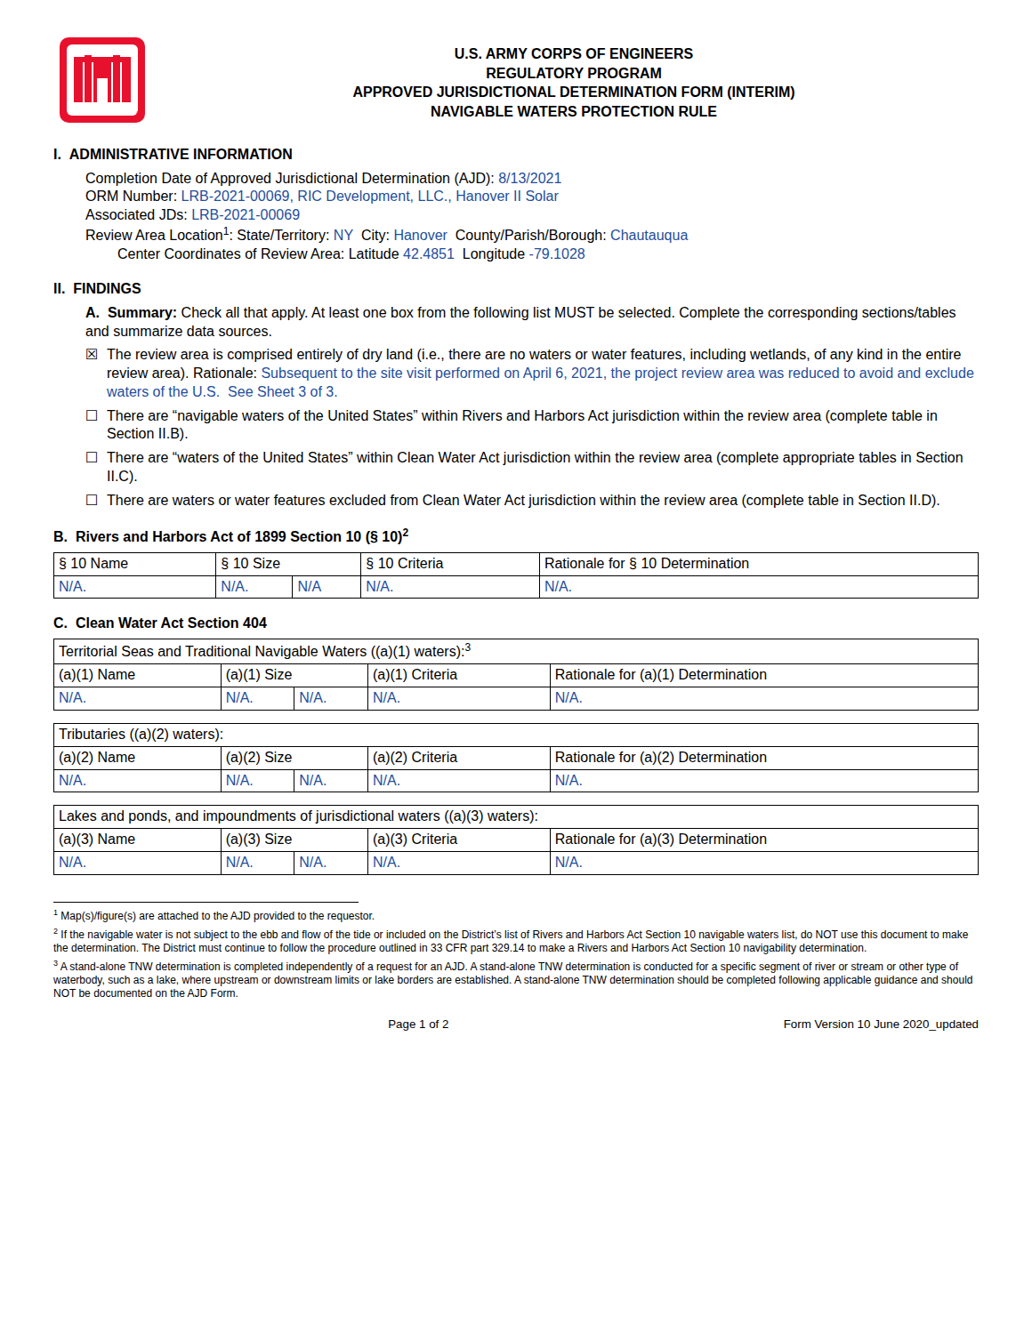®
U.S. ARMY CORPS OF ENGINEERS
REGULATORY PROGRAM
APPROVED JURISDICTIONAL DETERMINATION FORM (INTERIM)
NAVIGABLE WATERS PROTECTION RULE
I. ADMINISTRATIVE INFORMATION
Completion Date of Approved Jurisdictional Determination (AJD): 8/13/2021
ORM Number: LRB-2021-00069, RIC Development, LLC., Hanover II Solar
Associated JDs: LRB-2021-00069
Review Area Location1: State/Territory: NY City: Hanover County/Parish/Borough: Chautauqua
Center Coordinates of Review Area: Latitude 42.4851 Longitude -79.1028
II. FINDINGS
A. Summary: Check all that apply. At least one box from the following list MUST be selected. Complete the corresponding sections/tables and summarize data sources.
☒
The review area is comprised entirely of dry land (i.e., there are no waters or water features, including wetlands, of any kind in the entire review area). Rationale: Subsequent to the site visit performed on April 6, 2021, the project review area was reduced to avoid and exclude waters of the U.S. See Sheet 3 of 3.
☐
There are “navigable waters of the United States” within Rivers and Harbors Act jurisdiction within the review area (complete table in Section II.B).
☐
There are “waters of the United States” within Clean Water Act jurisdiction within the review area (complete appropriate tables in Section II.C).
☐
There are waters or water features excluded from Clean Water Act jurisdiction within the review area (complete table in Section II.D).
B. Rivers and Harbors Act of 1899 Section 10 (§ 10)2
| § 10 Name | § 10 Size | § 10 Criteria | Rationale for § 10 Determination |
| --- | --- | --- | --- |
| N/A. | N/A. | N/A | N/A. | N/A. |
C. Clean Water Act Section 404
Territorial Seas and Traditional Navigable Waters ((a)(1) waters): 3
| (a)(1) Name | (a)(1) Size | (a)(1) Criteria | Rationale for (a)(1) Determination |
| --- | --- | --- | --- |
| N/A. | N/A. | N/A. | N/A. | N/A. |
Tributaries ((a)(2) waters):
| (a)(2) Name | (a)(2) Size | (a)(2) Criteria | Rationale for (a)(2) Determination |
| --- | --- | --- | --- |
| N/A. | N/A. | N/A. | N/A. | N/A. |
Lakes and ponds, and impoundments of jurisdictional waters ((a)(3) waters):
| (a)(3) Name | (a)(3) Size | (a)(3) Criteria | Rationale for (a)(3) Determination |
| --- | --- | --- | --- |
| N/A. | N/A. | N/A. | N/A. | N/A. |
1 Map(s)/figure(s) are attached to the AJD provided to the requestor.
2 If the navigable water is not subject to the ebb and flow of the tide or included on the District’s list of Rivers and Harbors Act Section 10 navigable waters list, do NOT use this document to make the determination. The District must continue to follow the procedure outlined in 33 CFR part 329.14 to make a Rivers and Harbors Act Section 10 navigability determination.
3 A stand-alone TNW determination is completed independently of a request for an AJD. A stand-alone TNW determination is conducted for a specific segment of river or stream or other type of waterbody, such as a lake, where upstream or downstream limits or lake borders are established. A stand-alone TNW determination should be completed following applicable guidance and should NOT be documented on the AJD Form.
Page 1 of 2
Form Version 10 June 2020_updated